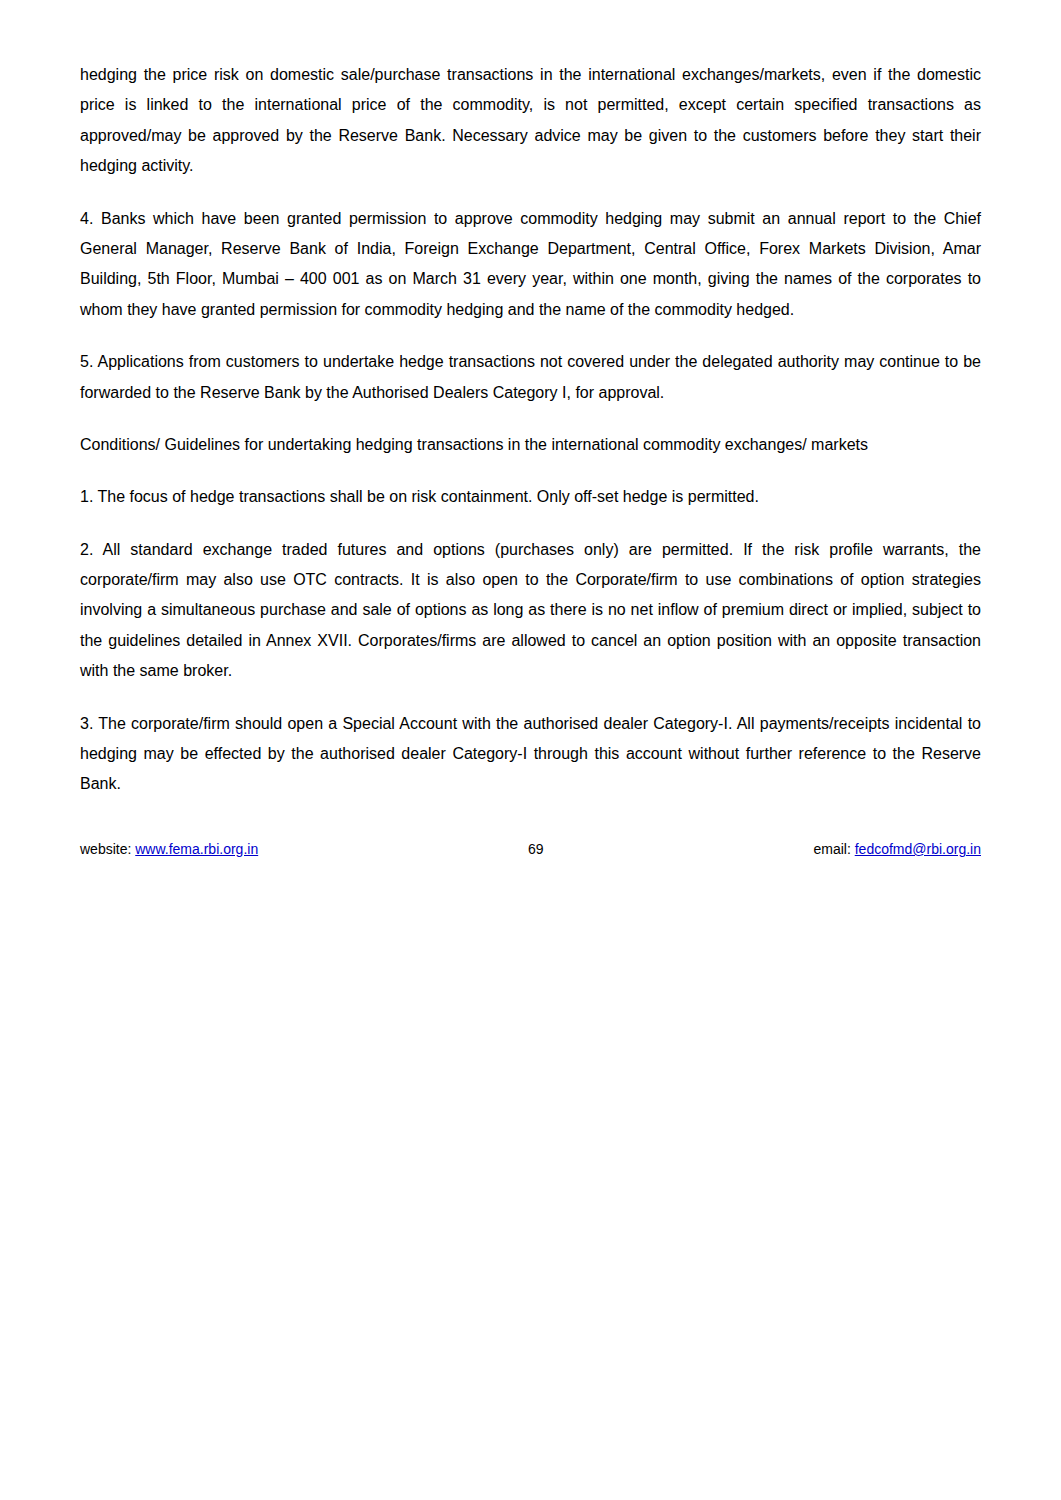hedging the price risk on domestic sale/purchase transactions in the international exchanges/markets, even if the domestic price is linked to the international price of the commodity, is not permitted, except certain specified transactions as approved/may be approved by the Reserve Bank. Necessary advice may be given to the customers before they start their hedging activity.
4. Banks which have been granted permission to approve commodity hedging may submit an annual report to the Chief General Manager, Reserve Bank of India, Foreign Exchange Department, Central Office, Forex Markets Division, Amar Building, 5th Floor, Mumbai – 400 001 as on March 31 every year, within one month, giving the names of the corporates to whom they have granted permission for commodity hedging and the name of the commodity hedged.
5. Applications from customers to undertake hedge transactions not covered under the delegated authority may continue to be forwarded to the Reserve Bank by the Authorised Dealers Category I, for approval.
Conditions/ Guidelines for undertaking hedging transactions in the international commodity exchanges/ markets
1. The focus of hedge transactions shall be on risk containment. Only off-set hedge is permitted.
2. All standard exchange traded futures and options (purchases only) are permitted. If the risk profile warrants, the corporate/firm may also use OTC contracts. It is also open to the Corporate/firm to use combinations of option strategies involving a simultaneous purchase and sale of options as long as there is no net inflow of premium direct or implied, subject to the guidelines detailed in Annex XVII. Corporates/firms are allowed to cancel an option position with an opposite transaction with the same broker.
3. The corporate/firm should open a Special Account with the authorised dealer Category-I. All payments/receipts incidental to hedging may be effected by the authorised dealer Category-I through this account without further reference to the Reserve Bank.
website: www.fema.rbi.org.in 69 email: fedcofmd@rbi.org.in